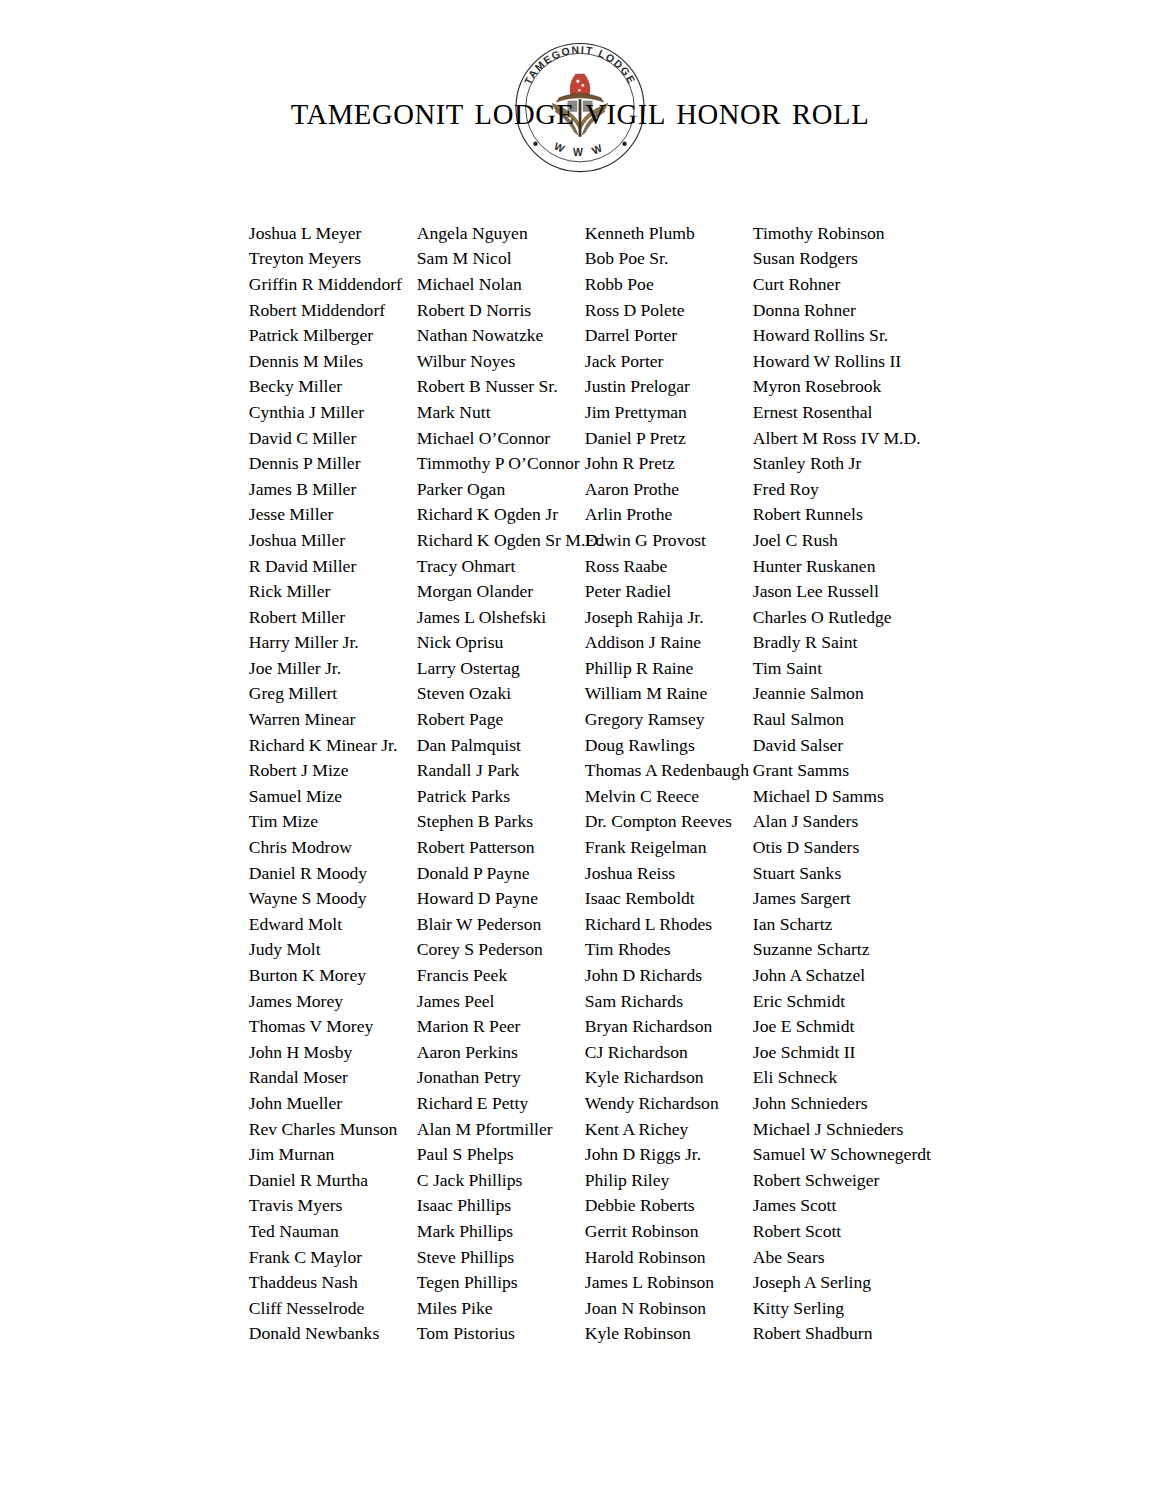TAMEGONIT LODGE W W W
TAMEGONIT LODGE VIGIL HONOR ROLL
Joshua L Meyer
Treyton Meyers
Griffin R Middendorf
Robert Middendorf
Patrick Milberger
Dennis M Miles
Becky Miller
Cynthia J Miller
David C Miller
Dennis P Miller
James B Miller
Jesse Miller
Joshua Miller
R David Miller
Rick Miller
Robert Miller
Harry Miller Jr.
Joe Miller Jr.
Greg Millert
Warren Minear
Richard K Minear Jr.
Robert J Mize
Samuel Mize
Tim Mize
Chris Modrow
Daniel R Moody
Wayne S Moody
Edward Molt
Judy Molt
Burton K Morey
James Morey
Thomas V Morey
John H Mosby
Randal Moser
John Mueller
Rev Charles Munson
Jim Murnan
Daniel R Murtha
Travis Myers
Ted Nauman
Frank C Maylor
Thaddeus Nash
Cliff Nesselrode
Donald Newbanks
Angela Nguyen
Sam M Nicol
Michael Nolan
Robert D Norris
Nathan Nowatzke
Wilbur Noyes
Robert B Nusser Sr.
Mark Nutt
Michael O’Connor
Timmothy P O’Connor
Parker Ogan
Richard K Ogden Jr
Richard K Ogden Sr M.D.
Tracy Ohmart
Morgan Olander
James L Olshefski
Nick Oprisu
Larry Ostertag
Steven Ozaki
Robert Page
Dan Palmquist
Randall J Park
Patrick Parks
Stephen B Parks
Robert Patterson
Donald P Payne
Howard D Payne
Blair W Pederson
Corey S Pederson
Francis Peek
James Peel
Marion R Peer
Aaron Perkins
Jonathan Petry
Richard E Petty
Alan M Pfortmiller
Paul S Phelps
C Jack Phillips
Isaac Phillips
Mark Phillips
Steve Phillips
Tegen Phillips
Miles Pike
Tom Pistorius
Kenneth Plumb
Bob Poe Sr.
Robb Poe
Ross D Polete
Darrel Porter
Jack Porter
Justin Prelogar
Jim Prettyman
Daniel P Pretz
John R Pretz
Aaron Prothe
Arlin Prothe
Edwin G Provost
Ross Raabe
Peter Radiel
Joseph Rahija Jr.
Addison J Raine
Phillip R Raine
William M Raine
Gregory Ramsey
Doug Rawlings
Thomas A Redenbaugh
Melvin C Reece
Dr. Compton Reeves
Frank Reigelman
Joshua Reiss
Isaac Remboldt
Richard L Rhodes
Tim Rhodes
John D Richards
Sam Richards
Bryan Richardson
CJ Richardson
Kyle Richardson
Wendy Richardson
Kent A Richey
John D Riggs Jr.
Philip Riley
Debbie Roberts
Gerrit Robinson
Harold Robinson
James L Robinson
Joan N Robinson
Kyle Robinson
Timothy Robinson
Susan Rodgers
Curt Rohner
Donna Rohner
Howard Rollins Sr.
Howard W Rollins II
Myron Rosebrook
Ernest Rosenthal
Albert M Ross IV M.D.
Stanley Roth Jr
Fred Roy
Robert Runnels
Joel C Rush
Hunter Ruskanen
Jason Lee Russell
Charles O Rutledge
Bradly R Saint
Tim Saint
Jeannie Salmon
Raul Salmon
David Salser
Grant Samms
Michael D Samms
Alan J Sanders
Otis D Sanders
Stuart Sanks
James Sargert
Ian Schartz
Suzanne Schartz
John A Schatzel
Eric Schmidt
Joe E Schmidt
Joe Schmidt II
Eli Schneck
John Schnieders
Michael J Schnieders
Samuel W Schownegerdt
Robert Schweiger
James Scott
Robert Scott
Abe Sears
Joseph A Serling
Kitty Serling
Robert Shadburn